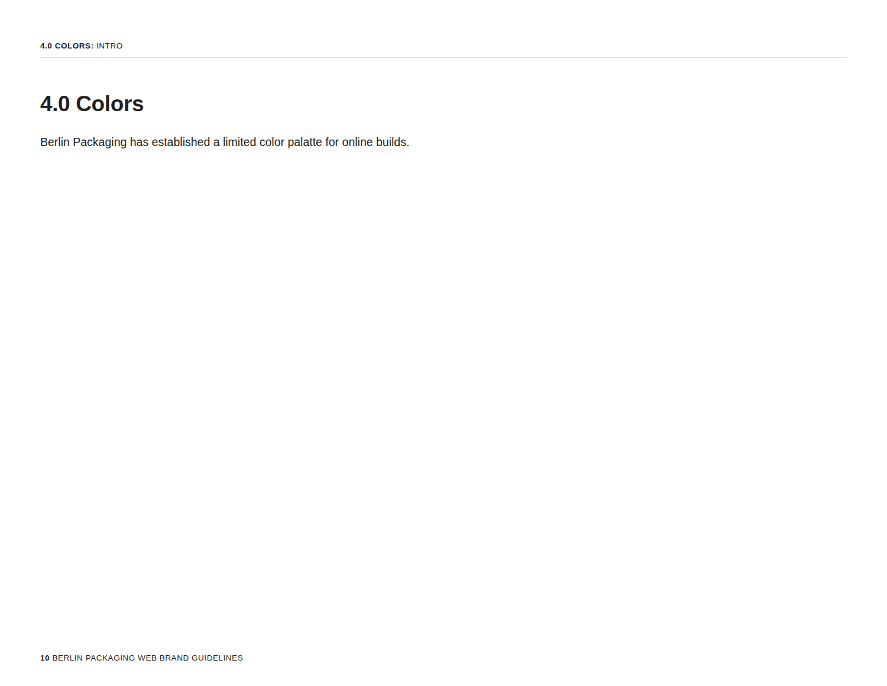4.0 COLORS: INTRO
4.0 Colors
Berlin Packaging has established a limited color palatte for online builds.
10 BERLIN PACKAGING WEB BRAND GUIDELINES